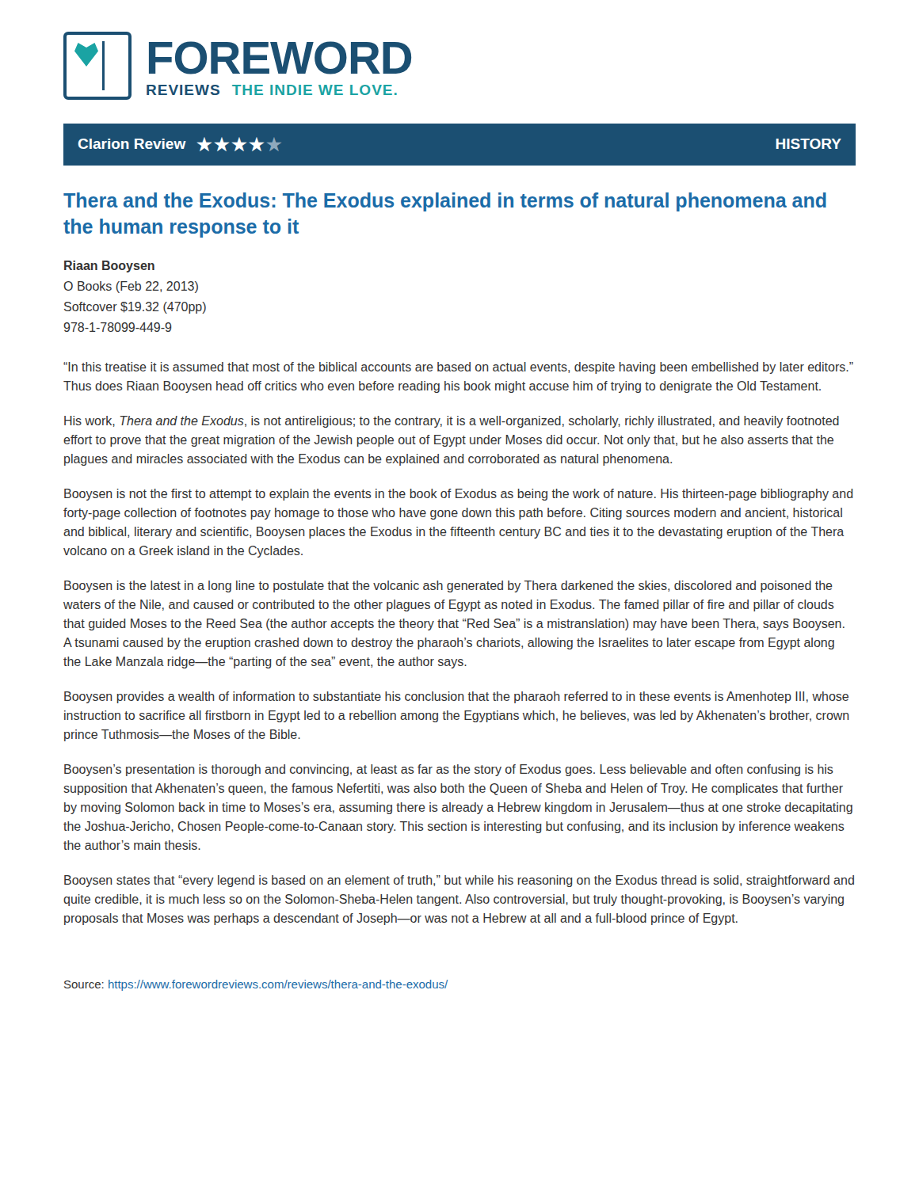FOREWORD REVIEWSTHE INDIE WE LOVE.
Clarion Review ★★★★★ HISTORY
Thera and the Exodus: The Exodus explained in terms of natural phenomena and the human response to it
Riaan Booysen
O Books (Feb 22, 2013)
Softcover $19.32 (470pp)
978-1-78099-449-9
“In this treatise it is assumed that most of the biblical accounts are based on actual events, despite having been embellished by later editors.” Thus does Riaan Booysen head off critics who even before reading his book might accuse him of trying to denigrate the Old Testament.
His work, Thera and the Exodus, is not antireligious; to the contrary, it is a well-organized, scholarly, richly illustrated, and heavily footnoted effort to prove that the great migration of the Jewish people out of Egypt under Moses did occur. Not only that, but he also asserts that the plagues and miracles associated with the Exodus can be explained and corroborated as natural phenomena.
Booysen is not the first to attempt to explain the events in the book of Exodus as being the work of nature. His thirteen-page bibliography and forty-page collection of footnotes pay homage to those who have gone down this path before. Citing sources modern and ancient, historical and biblical, literary and scientific, Booysen places the Exodus in the fifteenth century BC and ties it to the devastating eruption of the Thera volcano on a Greek island in the Cyclades.
Booysen is the latest in a long line to postulate that the volcanic ash generated by Thera darkened the skies, discolored and poisoned the waters of the Nile, and caused or contributed to the other plagues of Egypt as noted in Exodus. The famed pillar of fire and pillar of clouds that guided Moses to the Reed Sea (the author accepts the theory that “Red Sea” is a mistranslation) may have been Thera, says Booysen. A tsunami caused by the eruption crashed down to destroy the pharaoh’s chariots, allowing the Israelites to later escape from Egypt along the Lake Manzala ridge—the “parting of the sea” event, the author says.
Booysen provides a wealth of information to substantiate his conclusion that the pharaoh referred to in these events is Amenhotep III, whose instruction to sacrifice all firstborn in Egypt led to a rebellion among the Egyptians which, he believes, was led by Akhenaten’s brother, crown prince Tuthmosis—the Moses of the Bible.
Booysen’s presentation is thorough and convincing, at least as far as the story of Exodus goes. Less believable and often confusing is his supposition that Akhenaten’s queen, the famous Nefertiti, was also both the Queen of Sheba and Helen of Troy. He complicates that further by moving Solomon back in time to Moses’s era, assuming there is already a Hebrew kingdom in Jerusalem—thus at one stroke decapitating the Joshua-Jericho, Chosen People-come-to-Canaan story. This section is interesting but confusing, and its inclusion by inference weakens the author’s main thesis.
Booysen states that “every legend is based on an element of truth,” but while his reasoning on the Exodus thread is solid, straightforward and quite credible, it is much less so on the Solomon-Sheba-Helen tangent. Also controversial, but truly thought-provoking, is Booysen’s varying proposals that Moses was perhaps a descendant of Joseph—or was not a Hebrew at all and a full-blood prince of Egypt.
Source: https://www.forewordreviews.com/reviews/thera-and-the-exodus/